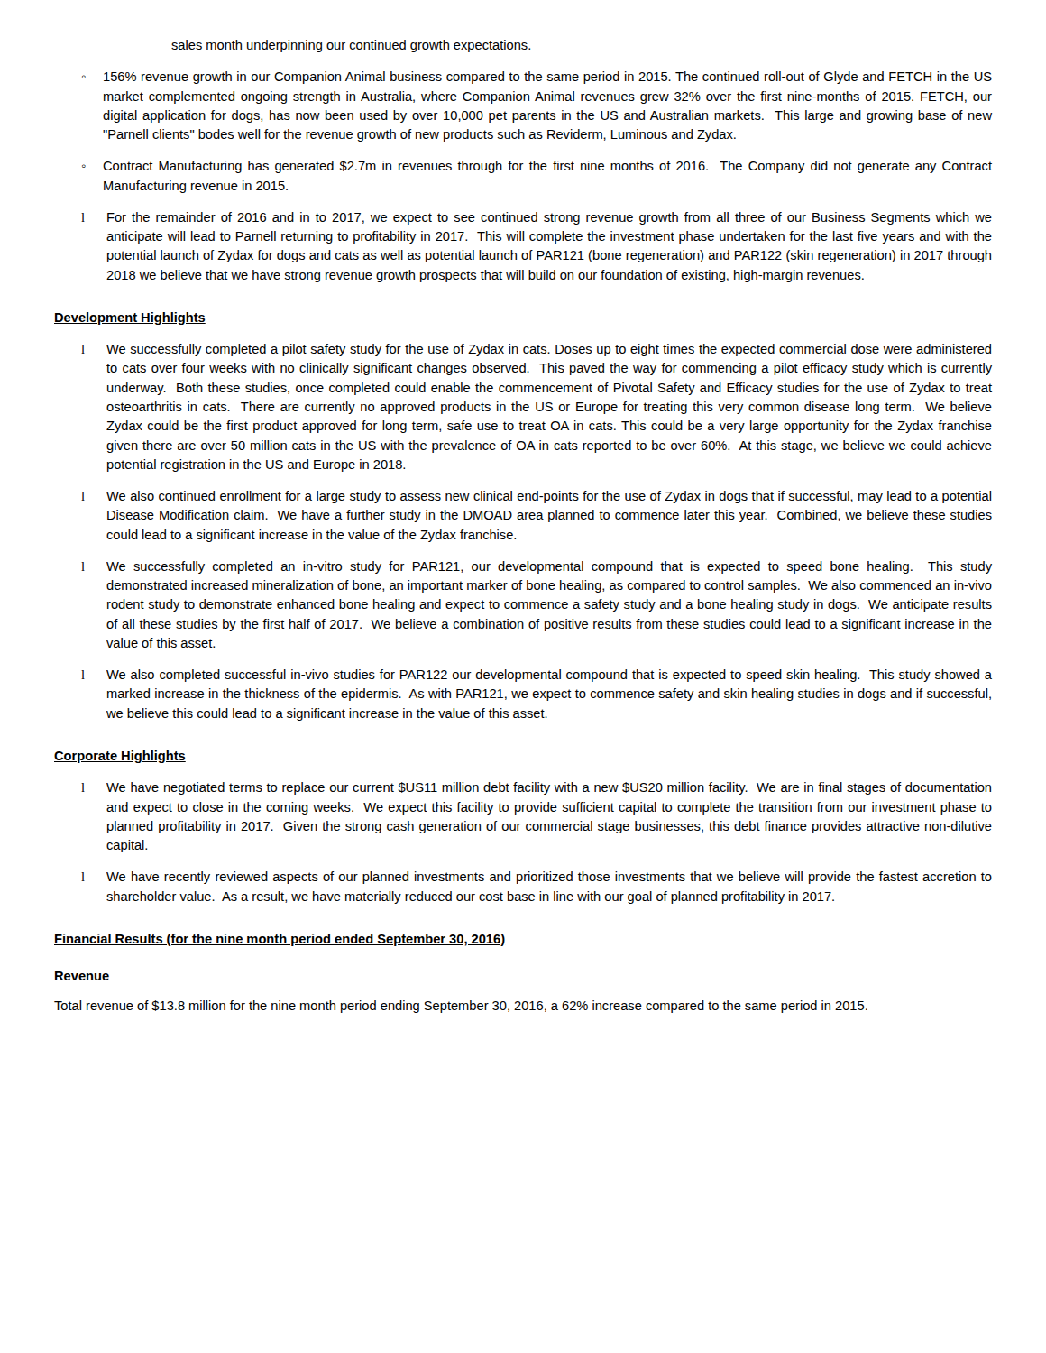sales month underpinning our continued growth expectations.
156% revenue growth in our Companion Animal business compared to the same period in 2015. The continued roll-out of Glyde and FETCH in the US market complemented ongoing strength in Australia, where Companion Animal revenues grew 32% over the first nine-months of 2015. FETCH, our digital application for dogs, has now been used by over 10,000 pet parents in the US and Australian markets. This large and growing base of new "Parnell clients" bodes well for the revenue growth of new products such as Reviderm, Luminous and Zydax.
Contract Manufacturing has generated $2.7m in revenues through for the first nine months of 2016. The Company did not generate any Contract Manufacturing revenue in 2015.
For the remainder of 2016 and in to 2017, we expect to see continued strong revenue growth from all three of our Business Segments which we anticipate will lead to Parnell returning to profitability in 2017. This will complete the investment phase undertaken for the last five years and with the potential launch of Zydax for dogs and cats as well as potential launch of PAR121 (bone regeneration) and PAR122 (skin regeneration) in 2017 through 2018 we believe that we have strong revenue growth prospects that will build on our foundation of existing, high-margin revenues.
Development Highlights
We successfully completed a pilot safety study for the use of Zydax in cats. Doses up to eight times the expected commercial dose were administered to cats over four weeks with no clinically significant changes observed. This paved the way for commencing a pilot efficacy study which is currently underway. Both these studies, once completed could enable the commencement of Pivotal Safety and Efficacy studies for the use of Zydax to treat osteoarthritis in cats. There are currently no approved products in the US or Europe for treating this very common disease long term. We believe Zydax could be the first product approved for long term, safe use to treat OA in cats. This could be a very large opportunity for the Zydax franchise given there are over 50 million cats in the US with the prevalence of OA in cats reported to be over 60%. At this stage, we believe we could achieve potential registration in the US and Europe in 2018.
We also continued enrollment for a large study to assess new clinical end-points for the use of Zydax in dogs that if successful, may lead to a potential Disease Modification claim. We have a further study in the DMOAD area planned to commence later this year. Combined, we believe these studies could lead to a significant increase in the value of the Zydax franchise.
We successfully completed an in-vitro study for PAR121, our developmental compound that is expected to speed bone healing. This study demonstrated increased mineralization of bone, an important marker of bone healing, as compared to control samples. We also commenced an in-vivo rodent study to demonstrate enhanced bone healing and expect to commence a safety study and a bone healing study in dogs. We anticipate results of all these studies by the first half of 2017. We believe a combination of positive results from these studies could lead to a significant increase in the value of this asset.
We also completed successful in-vivo studies for PAR122 our developmental compound that is expected to speed skin healing. This study showed a marked increase in the thickness of the epidermis. As with PAR121, we expect to commence safety and skin healing studies in dogs and if successful, we believe this could lead to a significant increase in the value of this asset.
Corporate Highlights
We have negotiated terms to replace our current $US11 million debt facility with a new $US20 million facility. We are in final stages of documentation and expect to close in the coming weeks. We expect this facility to provide sufficient capital to complete the transition from our investment phase to planned profitability in 2017. Given the strong cash generation of our commercial stage businesses, this debt finance provides attractive non-dilutive capital.
We have recently reviewed aspects of our planned investments and prioritized those investments that we believe will provide the fastest accretion to shareholder value. As a result, we have materially reduced our cost base in line with our goal of planned profitability in 2017.
Financial Results (for the nine month period ended September 30, 2016)
Revenue
Total revenue of $13.8 million for the nine month period ending September 30, 2016, a 62% increase compared to the same period in 2015.